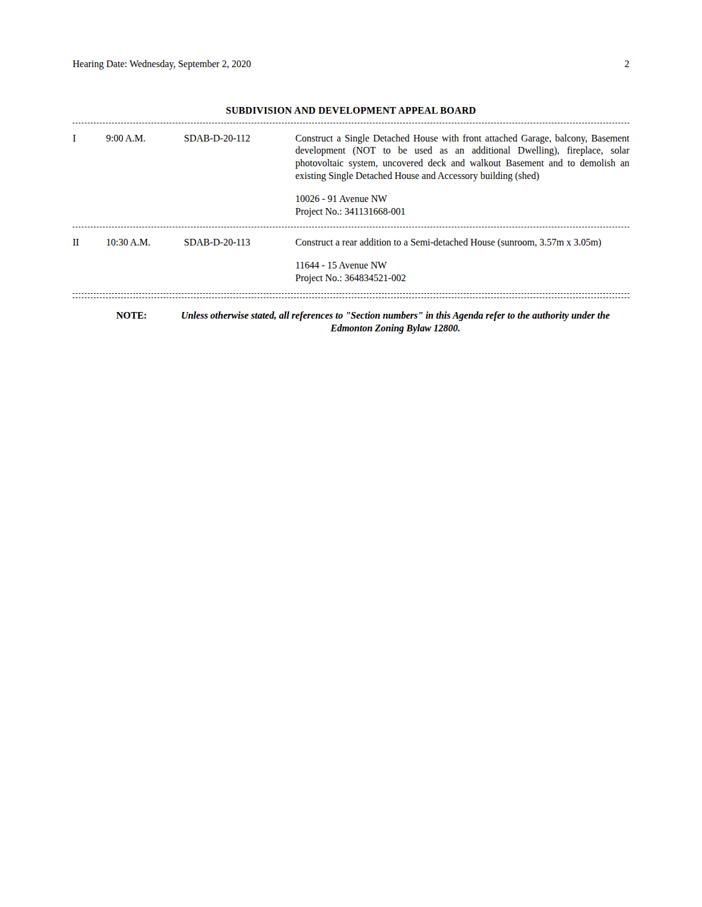Hearing Date: Wednesday, September 2, 2020 2
SUBDIVISION AND DEVELOPMENT APPEAL BOARD
| I | 9:00 A.M. | SDAB-D-20-112 | Construct a Single Detached House with front attached Garage, balcony, Basement development (NOT to be used as an additional Dwelling), fireplace, solar photovoltaic system, uncovered deck and walkout Basement and to demolish an existing Single Detached House and Accessory building (shed) 10026 - 91 Avenue NW Project No.: 341131668-001 |
| II | 10:30 A.M. | SDAB-D-20-113 | Construct a rear addition to a Semi-detached House (sunroom, 3.57m x 3.05m) 11644 - 15 Avenue NW Project No.: 364834521-002 |
NOTE:
Unless otherwise stated, all references to "Section numbers" in this Agenda refer to the authority under the Edmonton Zoning Bylaw 12800.